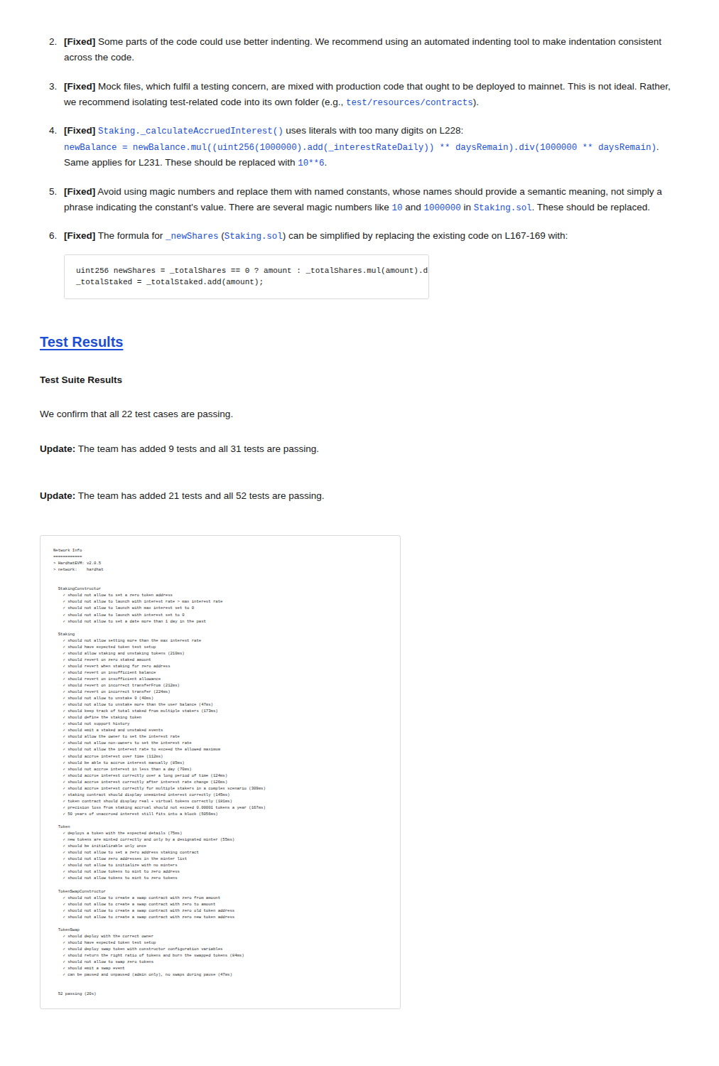[Fixed] Some parts of the code could use better indenting. We recommend using an automated indenting tool to make indentation consistent across the code.
[Fixed] Mock files, which fulfil a testing concern, are mixed with production code that ought to be deployed to mainnet. This is not ideal. Rather, we recommend isolating test-related code into its own folder (e.g., test/resources/contracts).
[Fixed] Staking._calculateAccruedInterest() uses literals with too many digits on L228: newBalance = newBalance.mul((uint256(1000000).add(_interestRateDaily)) ** daysRemain).div(1000000 ** daysRemain). Same applies for L231. These should be replaced with 10**6.
[Fixed] Avoid using magic numbers and replace them with named constants, whose names should provide a semantic meaning, not simply a phrase indicating the constant's value. There are several magic numbers like 10 and 1000000 in Staking.sol. These should be replaced.
[Fixed] The formula for _newShares (Staking.sol) can be simplified by replacing the existing code on L167-169 with:
uint256 newShares = _totalShares == 0 ? amount : _totalShares.mul(amount).div(_totalStaked);
_totalStaked = _totalStaked.add(amount);
Test Results
Test Suite Results
We confirm that all 22 test cases are passing.
Update: The team has added 9 tests and all 31 tests are passing.
Update: The team has added 21 tests and all 52 tests are passing.
Network Info
============
> HardhatEVM: v2.0.5
> network:    hardhat


  StakingConstructor
    ✓ should not allow to set a zero token address
    ✓ should not allow to launch with interest rate > max interest rate
    ✓ should not allow to launch with max interest set to 0
    ✓ should not allow to launch with interest set to 0
    ✓ should not allow to set a date more than 1 day in the past

  Staking
    ✓ should not allow setting more than the max interest rate
    ✓ should have expected token test setup
    ✓ should allow staking and unstaking tokens (210ms)
    ✓ should revert on zero staked amount
    ✓ should revert when staking for zero address
    ✓ should revert on insufficient balance
    ✓ should revert on insufficient allowance
    ✓ should revert on incorrect transferFrom (212ms)
    ✓ should revert on incorrect transfer (224ms)
    ✓ should not allow to unstake 0 (40ms)
    ✓ should not allow to unstake more than the user balance (47ms)
    ✓ should keep track of total staked from multiple stakers (173ms)
    ✓ should define the staking token
    ✓ should not support history
    ✓ should emit a staked and unstaked events
    ✓ should allow the owner to set the interest rate
    ✓ should not allow non-owners to set the interest rate
    ✓ should not allow the interest rate to exceed the allowed maximum
    ✓ should accrue interest over time (112ms)
    ✓ should be able to accrue interest manually (85ms)
    ✓ should not accrue interest in less than a day (70ms)
    ✓ should accrue interest correctly over a long period of time (124ms)
    ✓ should accrue interest correctly after interest rate change (126ms)
    ✓ should accrue interest correctly for multiple stakers in a complex scenario (309ms)
    ✓ staking contract should display uneminted interest correctly (145ms)
    ✓ token contract should display real + virtual tokens correctly (181ms)
    ✓ precision loss from staking accrual should not exceed 0.00001 tokens a year (167ms)
    ✓ 50 years of unaccrued interest still fits into a block (5056ms)

  Token
    ✓ deploys a token with the expected details (75ms)
    ✓ new tokens are minted correctly and only by a designated minter (55ms)
    ✓ should be initializable only once
    ✓ should not allow to set a zero address staking contract
    ✓ should not allow zero addresses in the minter list
    ✓ should not allow to initialize with no minters
    ✓ should not allow tokens to mint to zero address
    ✓ should not allow tokens to mint to zero tokens

  TokenSwapConstructor
    ✓ should not allow to create a swap contract with zero from amount
    ✓ should not allow to create a swap contract with zero to amount
    ✓ should not allow to create a swap contract with zero old token address
    ✓ should not allow to create a swap contract with zero new token address

  TokenSwap
    ✓ should deploy with the correct owner
    ✓ should have expected token test setup
    ✓ should deploy swap token with constructor configuration variables
    ✓ should return the right ratio of tokens and burn the swapped tokens (84ms)
    ✓ should not allow to swap zero tokens
    ✓ should emit a swap event
    ✓ can be paused and unpaused (admin only), no swaps during pause (47ms)


  52 passing (20s)